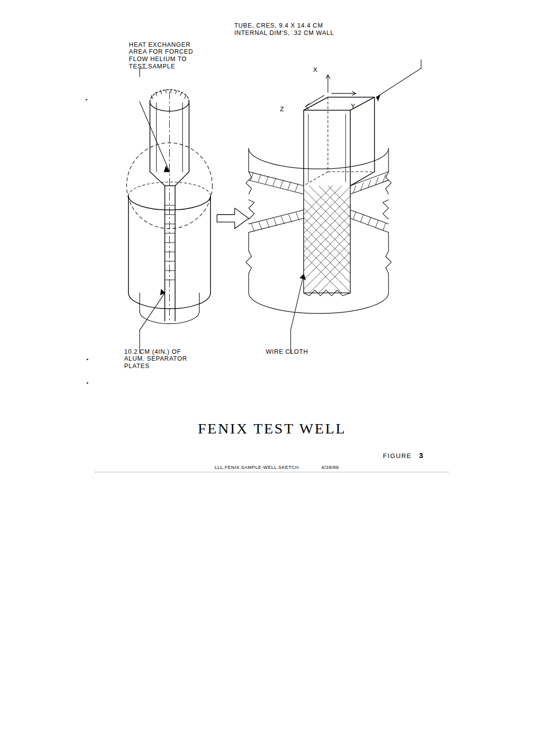• • •
FENIX Test Well Line drawing of the FENIX test well: at left, a tube with a heat exchanger area for forced flow helium to the test sample passes through a stack of aluminum separator plates; at right, an enlarged detail shows a rectangular CRES tube, 9.4 by 14.4 cm internal dimensions with 0.32 cm wall, with X, Y, Z axes and a wire cloth region between separator plates.
TUBE, CRES, 9.4 X 14.4 CM INTERNAL DIM'S, .32 CM WALL
HEAT EXCHANGER AREA FOR FORCED FLOW HELIUM TO TEST SAMPLE
X
Y
Z
10.2 CM (4IN.) OF ALUM. SEPARATOR PLATES
WIRE CLOTH
FENIX TEST WELL
FIGURE 3
LLL.FENIX.SAMPLE-WELL.SKETCH 6/28/89